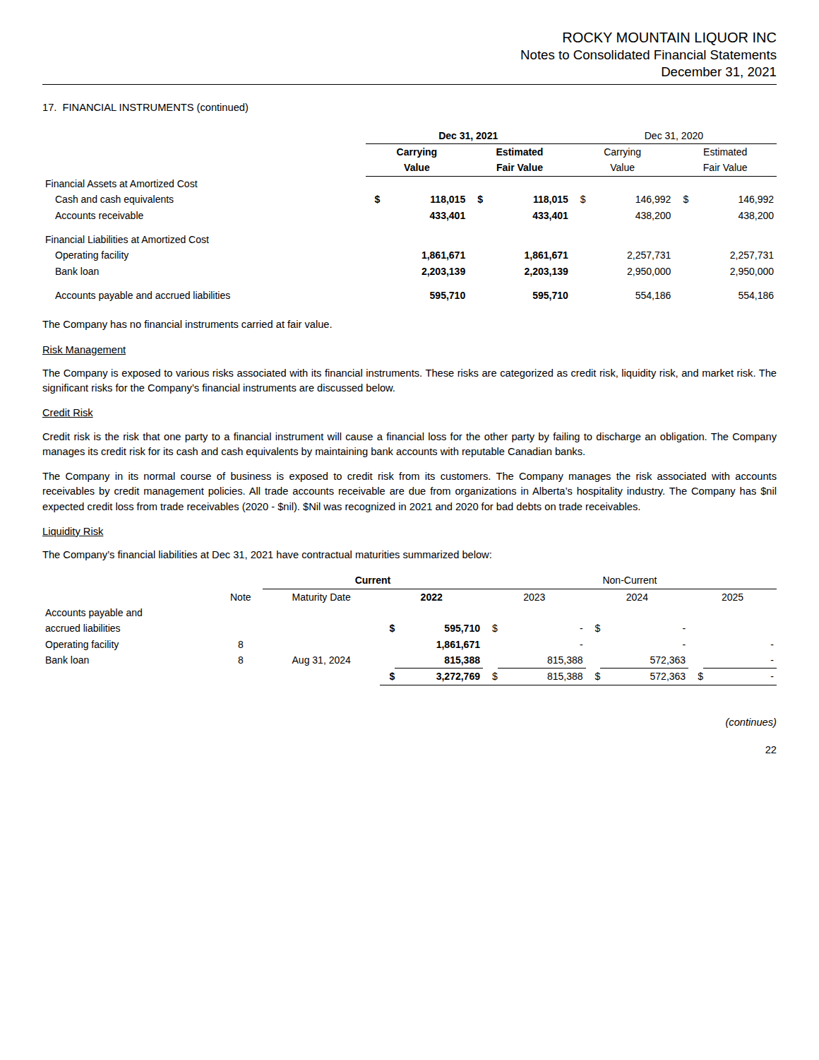ROCKY MOUNTAIN LIQUOR INC
Notes to Consolidated Financial Statements
December 31, 2021
17. FINANCIAL INSTRUMENTS (continued)
| | Dec 31, 2021 | Dec 31, 2020 |
| | Carrying | Estimated | Carrying | Estimated |
| | Value | Fair Value | Value | Fair Value |
| Financial Assets at Amortized Cost | |
| Cash and cash equivalents | $ | 118,015 | $ | 118,015 | $ | 146,992 | $ | 146,992 |
| Accounts receivable | | 433,401 | | 433,401 | | 438,200 | | 438,200 |
| Financial Liabilities at Amortized Cost | |
| Operating facility | | 1,861,671 | | 1,861,671 | | 2,257,731 | | 2,257,731 |
| Bank loan | | 2,203,139 | | 2,203,139 | | 2,950,000 | | 2,950,000 |
| Accounts payable and accrued liabilities | | 595,710 | | 595,710 | | 554,186 | | 554,186 |
The Company has no financial instruments carried at fair value.
Risk Management
The Company is exposed to various risks associated with its financial instruments. These risks are categorized as credit risk, liquidity risk, and market risk. The significant risks for the Company’s financial instruments are discussed below.
Credit Risk
Credit risk is the risk that one party to a financial instrument will cause a financial loss for the other party by failing to discharge an obligation. The Company manages its credit risk for its cash and cash equivalents by maintaining bank accounts with reputable Canadian banks.
The Company in its normal course of business is exposed to credit risk from its customers. The Company manages the risk associated with accounts receivables by credit management policies. All trade accounts receivable are due from organizations in Alberta’s hospitality industry. The Company has $nil expected credit loss from trade receivables (2020 - $nil). $Nil was recognized in 2021 and 2020 for bad debts on trade receivables.
Liquidity Risk
The Company’s financial liabilities at Dec 31, 2021 have contractual maturities summarized below:
| | Current | Non-Current |
| | Note | Maturity Date | 2022 | 2023 | 2024 | 2025 |
| Accounts payable and | |
| accrued liabilities | | | $ | 595,710 | $ | - | $ | - | | |
| Operating facility | 8 | | | 1,861,671 | | - | | - | | - |
| Bank loan | 8 | Aug 31, 2024 | | 815,388 | | 815,388 | | 572,363 | | - |
| | $ | 3,272,769 | $ | 815,388 | $ | 572,363 | $ | - |
(continues)
22